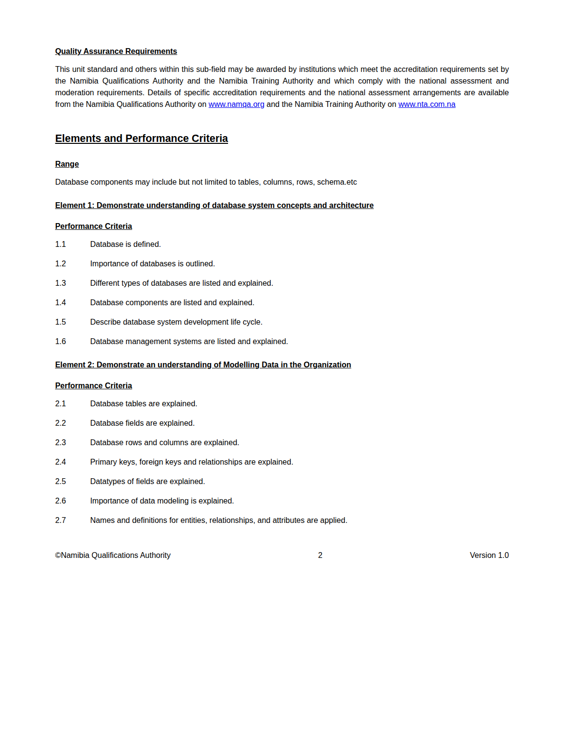Quality Assurance Requirements
This unit standard and others within this sub-field may be awarded by institutions which meet the accreditation requirements set by the Namibia Qualifications Authority and the Namibia Training Authority and which comply with the national assessment and moderation requirements. Details of specific accreditation requirements and the national assessment arrangements are available from the Namibia Qualifications Authority on www.namqa.org and the Namibia Training Authority on www.nta.com.na
Elements and Performance Criteria
Range
Database components may include but not limited to tables, columns, rows, schema.etc
Element 1: Demonstrate understanding of database system concepts and architecture
Performance Criteria
1.1
Database is defined.
1.2
Importance of databases is outlined.
1.3
Different types of databases are listed and explained.
1.4
Database components are listed and explained.
1.5
Describe database system development life cycle.
1.6
Database management systems are listed and explained.
Element 2: Demonstrate an understanding of Modelling Data in the Organization
Performance Criteria
2.1
Database tables are explained.
2.2
Database fields are explained.
2.3
Database rows and columns are explained.
2.4
Primary keys, foreign keys and relationships are explained.
2.5
Datatypes of fields are explained.
2.6
Importance of data modeling is explained.
2.7
Names and definitions for entities, relationships, and attributes are applied.
©Namibia Qualifications Authority
2
Version 1.0